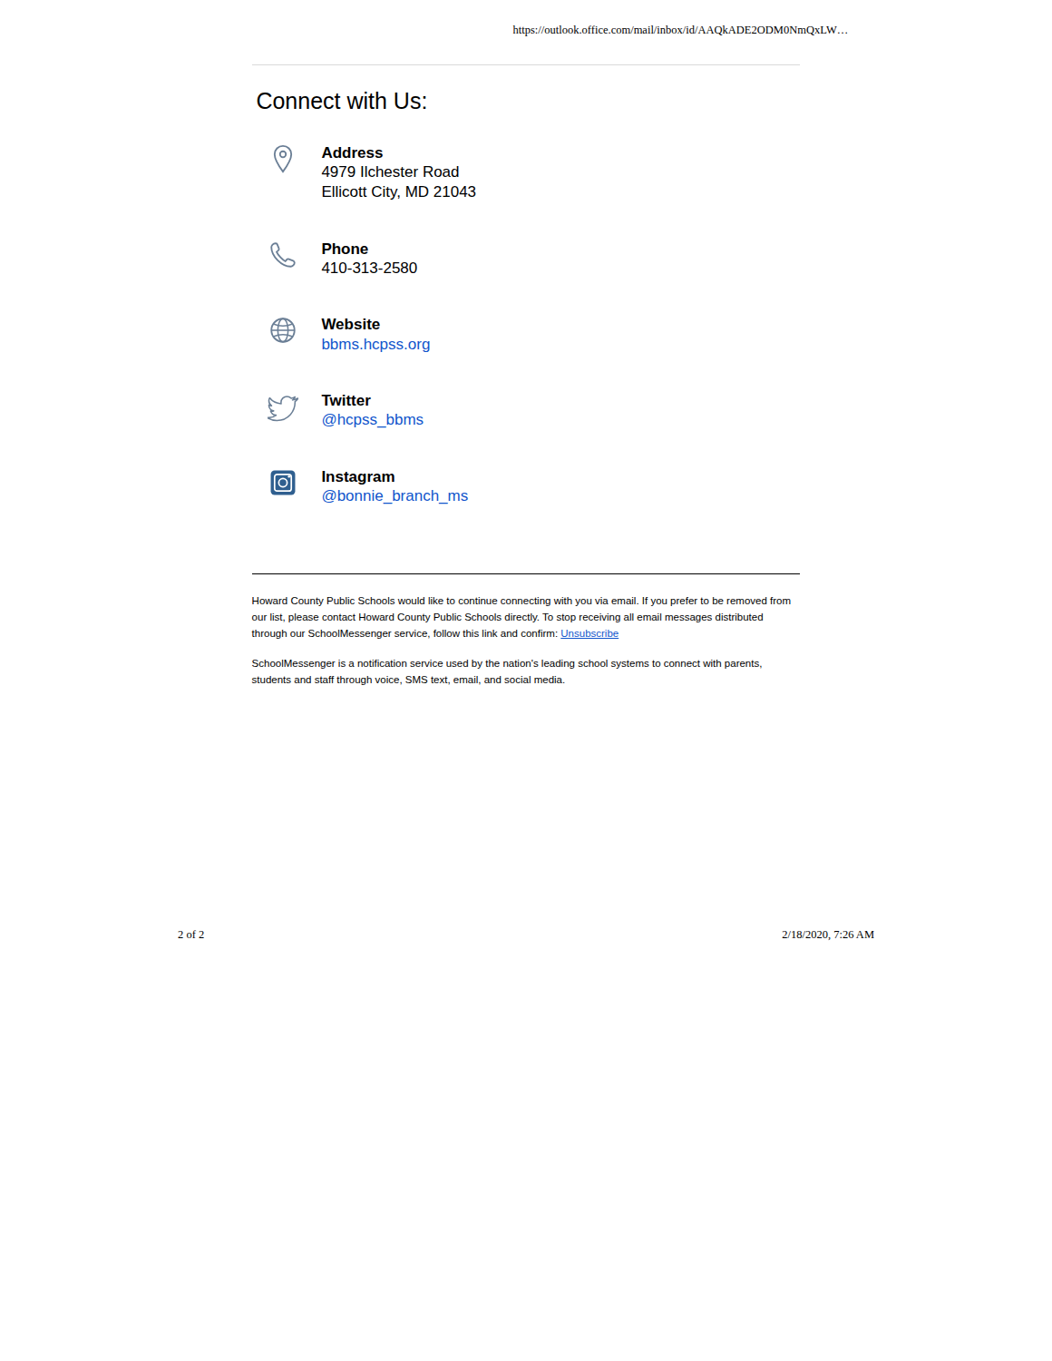https://outlook.office.com/mail/inbox/id/AAQkADE2ODM0NmQxLW…
Connect with Us:
| | Address 4979 Ilchester Road Ellicott City, MD 21043 |
| | Phone 410-313-2580 |
| | Website bbms.hcpss.org |
| | Twitter @hcpss_bbms |
| | Instagram @bonnie_branch_ms |
Howard County Public Schools would like to continue connecting with you via email. If you prefer to be removed from our list, please contact Howard County Public Schools directly. To stop receiving all email messages distributed through our SchoolMessenger service, follow this link and confirm: Unsubscribe
SchoolMessenger is a notification service used by the nation's leading school systems to connect with parents, students and staff through voice, SMS text, email, and social media.
2 of 2 2/18/2020, 7:26 AM